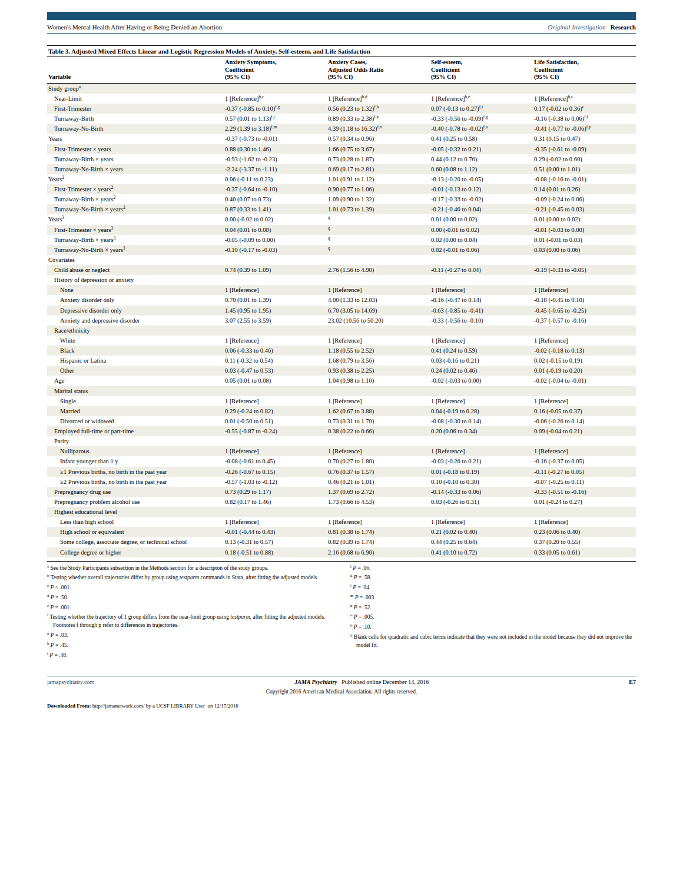Women's Mental Health After Having or Being Denied an Abortion
Original Investigation Research
Table 3. Adjusted Mixed Effects Linear and Logistic Regression Models of Anxiety, Self-esteem, and Life Satisfaction
| Variable | Anxiety Symptoms, Coefficient (95% CI) | Anxiety Cases, Adjusted Odds Ratio (95% CI) | Self-esteem, Coefficient (95% CI) | Life Satisfaction, Coefficient (95% CI) |
| --- | --- | --- | --- | --- |
| Study group a | | | | |
| Near-Limit | 1 [Reference] b,c | 1 [Reference] b,d | 1 [Reference] b,e | 1 [Reference] b,c |
| First-Trimester | -0.37 (-0.85 to 0.10) f,g | 0.56 (0.23 to 1.32) f,h | 0.07 (-0.13 to 0.27) f,i | 0.17 (-0.02 to 0.36) c |
| Turnaway-Birth | 0.57 (0.01 to 1.13) f,j | 0.89 (0.33 to 2.38) f,k | -0.33 (-0.56 to -0.09) f,g | -0.16 (-0.38 to 0.06) f,l |
| Turnaway-No-Birth | 2.29 (1.39 to 3.18) f,m | 4.39 (1.18 to 16.32) f,n | -0.40 (-0.78 to -0.02) f,o | -0.41 (-0.77 to -0.06) f,p |
| Years | -0.37 (-0.73 to -0.01) | 0.57 (0.34 to 0.96) | 0.41 (0.25 to 0.58) | 0.31 (0.15 to 0.47) |
| First-Trimester × years | 0.88 (0.30 to 1.46) | 1.66 (0.75 to 3.67) | -0.05 (-0.32 to 0.21) | -0.35 (-0.61 to -0.09) |
| Turnaway-Birth × years | -0.93 (-1.62 to -0.23) | 0.73 (0.28 to 1.87) | 0.44 (0.12 to 0.76) | 0.29 (-0.02 to 0.60) |
| Turnaway-No-Birth × years | -2.24 (-3.37 to -1.11) | 0.69 (0.17 to 2.81) | 0.60 (0.08 to 1.12) | 0.51 (0.00 to 1.01) |
| Years 2 | 0.06 (-0.11 to 0.23) | 1.01 (0.91 to 1.12) | -0.13 (-0.20 to -0.05) | -0.08 (-0.16 to -0.01) |
| First-Trimester × years 2 | -0.37 (-0.64 to -0.10) | 0.90 (0.77 to 1.06) | -0.01 (-0.13 to 0.12) | 0.14 (0.01 to 0.26) |
| Turnaway-Birth × years 2 | 0.40 (0.07 to 0.73) | 1.09 (0.90 to 1.32) | -0.17 (-0.33 to -0.02) | -0.09 (-0.24 to 0.06) |
| Turnaway-No-Birth × years 2 | 0.87 (0.33 to 1.41) | 1.01 (0.73 to 1.39) | -0.21 (-0.46 to 0.04) | -0.21 (-0.45 to 0.03) |
| Years 3 | 0.00 (-0.02 to 0.02) | q | 0.01 (0.00 to 0.02) | 0.01 (0.00 to 0.02) |
| First-Trimester × years 3 | 0.04 (0.01 to 0.08) | q | 0.00 (-0.01 to 0.02) | -0.01 (-0.03 to 0.00) |
| Turnaway-Birth × years 3 | -0.05 (-0.09 to 0.00) | q | 0.02 (0.00 to 0.04) | 0.01 (-0.01 to 0.03) |
| Turnaway-No-Birth × years 3 | -0.10 (-0.17 to -0.03) | q | 0.02 (-0.01 to 0.06) | 0.03 (0.00 to 0.06) |
| Covariates | | | | |
| Child abuse or neglect | 0.74 (0.39 to 1.09) | 2.76 (1.56 to 4.90) | -0.11 (-0.27 to 0.04) | -0.19 (-0.33 to -0.05) |
| History of depression or anxiety | | | | |
| None | 1 [Reference] | 1 [Reference] | 1 [Reference] | 1 [Reference] |
| Anxiety disorder only | 0.70 (0.01 to 1.39) | 4.00 (1.33 to 12.03) | -0.16 (-0.47 to 0.14) | -0.18 (-0.45 to 0.10) |
| Depressive disorder only | 1.45 (0.95 to 1.95) | 6.70 (3.05 to 14.69) | -0.63 (-0.85 to -0.41) | -0.45 (-0.65 to -0.25) |
| Anxiety and depressive disorder | 3.07 (2.55 to 3.59) | 23.02 (10.56 to 50.20) | -0.33 (-0.56 to -0.10) | -0.37 (-0.57 to -0.16) |
| Race/ethnicity | | | | |
| White | 1 [Reference] | 1 [Reference] | 1 [Reference] | 1 [Reference] |
| Black | 0.06 (-0.33 to 0.46) | 1.18 (0.55 to 2.52) | 0.41 (0.24 to 0.59) | -0.02 (-0.18 to 0.13) |
| Hispanic or Latina | 0.11 (-0.32 to 0.54) | 1.68 (0.79 to 3.56) | 0.03 (-0.16 to 0.21) | 0.02 (-0.15 to 0.19) |
| Other | 0.03 (-0.47 to 0.53) | 0.93 (0.38 to 2.25) | 0.24 (0.02 to 0.46) | 0.01 (-0.19 to 0.20) |
| Age | 0.05 (0.01 to 0.08) | 1.04 (0.98 to 1.10) | -0.02 (-0.03 to 0.00) | -0.02 (-0.04 to -0.01) |
| Marital status | | | | |
| Single | 1 [Reference] | 1 [Reference] | 1 [Reference] | 1 [Reference] |
| Married | 0.29 (-0.24 to 0.82) | 1.62 (0.67 to 3.88) | 0.04 (-0.19 to 0.28) | 0.16 (-0.05 to 0.37) |
| Divorced or widowed | 0.01 (-0.50 to 0.51) | 0.73 (0.31 to 1.70) | -0.08 (-0.30 to 0.14) | -0.06 (-0.26 to 0.14) |
| Employed full-time or part-time | -0.55 (-0.87 to -0.24) | 0.38 (0.22 to 0.66) | 0.20 (0.06 to 0.34) | 0.09 (-0.04 to 0.21) |
| Parity | | | | |
| Nulliparous | 1 [Reference] | 1 [Reference] | 1 [Reference] | 1 [Reference] |
| Infant younger than 1 y | -0.08 (-0.61 to 0.45) | 0.70 (0.27 to 1.80) | -0.03 (-0.26 to 0.21) | -0.16 (-0.37 to 0.05) |
| ≥1 Previous births, no birth in the past year | -0.26 (-0.67 to 0.15) | 0.76 (0.37 to 1.57) | 0.01 (-0.18 to 0.19) | -0.11 (-0.27 to 0.05) |
| ≥2 Previous births, no birth in the past year | -0.57 (-1.03 to -0.12) | 0.46 (0.21 to 1.01) | 0.10 (-0.10 to 0.30) | -0.07 (-0.25 to 0.11) |
| Prepregnancy drug use | 0.73 (0.29 to 1.17) | 1.37 (0.69 to 2.72) | -0.14 (-0.33 to 0.06) | -0.33 (-0.51 to -0.16) |
| Prepregnancy problem alcohol use | 0.82 (0.17 to 1.46) | 1.73 (0.66 to 4.53) | 0.03 (-0.26 to 0.31) | 0.01 (-0.24 to 0.27) |
| Highest educational level | | | | |
| Less than high school | 1 [Reference] | 1 [Reference] | 1 [Reference] | 1 [Reference] |
| High school or equivalent | -0.01 (-0.44 to 0.43) | 0.81 (0.38 to 1.74) | 0.21 (0.02 to 0.40) | 0.23 (0.06 to 0.40) |
| Some college, associate degree, or technical school | 0.13 (-0.31 to 0.57) | 0.82 (0.39 to 1.74) | 0.44 (0.25 to 0.64) | 0.37 (0.20 to 0.55) |
| College degree or higher | 0.18 (-0.51 to 0.88) | 2.16 (0.68 to 6.90) | 0.41 (0.10 to 0.72) | 0.33 (0.05 to 0.61) |
a See the Study Participants subsection in the Methods section for a descripton of the study groups.
b Testing whether overall trajectories differ by group using testparm commands in Stata, after fitting the adjusted models.
c P < .001.
d P = .50.
e P = .001.
f Testing whether the trajectory of 1 group differs from the near-limit group using testparm, after fitting the adjusted models. Footnotes f through p refer to differences in trajectories.
g P = .03.
h P = .45.
i P = .48.
j P = .06.
k P = .58.
l P = .04.
m P = .003.
n P = .52.
o P = .005.
p P = .10.
q Blank cells for quadratic and cubic terms indicate that they were not included in the model because they did not improve the model fit.
jamapsychiatry.com
JAMA Psychiatry Published online December 14, 2016
E7
Copyright 2016 American Medical Association. All rights reserved.
Downloaded From: http://jamanetwork.com/ by a UCSF LIBRARY User on 12/17/2016